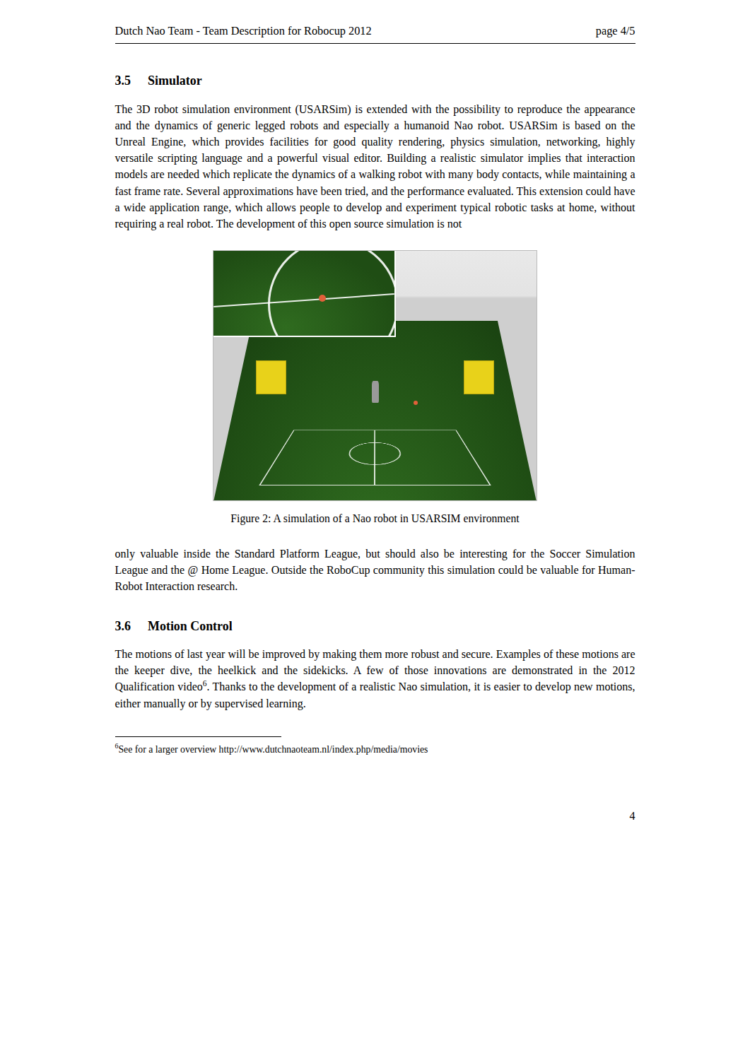Dutch Nao Team - Team Description for Robocup 2012 page 4/5
3.5 Simulator
The 3D robot simulation environment (USARSim) is extended with the possibility to reproduce the appearance and the dynamics of generic legged robots and especially a humanoid Nao robot. USARSim is based on the Unreal Engine, which provides facilities for good quality rendering, physics simulation, networking, highly versatile scripting language and a powerful visual editor. Building a realistic simulator implies that interaction models are needed which replicate the dynamics of a walking robot with many body contacts, while maintaining a fast frame rate. Several approximations have been tried, and the performance evaluated. This extension could have a wide application range, which allows people to develop and experiment typical robotic tasks at home, without requiring a real robot. The development of this open source simulation is not
Figure 2: A simulation of a Nao robot in USARSIM environment
only valuable inside the Standard Platform League, but should also be interesting for the Soccer Simulation League and the @ Home League. Outside the RoboCup community this simulation could be valuable for Human-Robot Interaction research.
3.6 Motion Control
The motions of last year will be improved by making them more robust and secure. Examples of these motions are the keeper dive, the heelkick and the sidekicks. A few of those innovations are demonstrated in the 2012 Qualification video6. Thanks to the development of a realistic Nao simulation, it is easier to develop new motions, either manually or by supervised learning.
6See for a larger overview http://www.dutchnaoteam.nl/index.php/media/movies
4